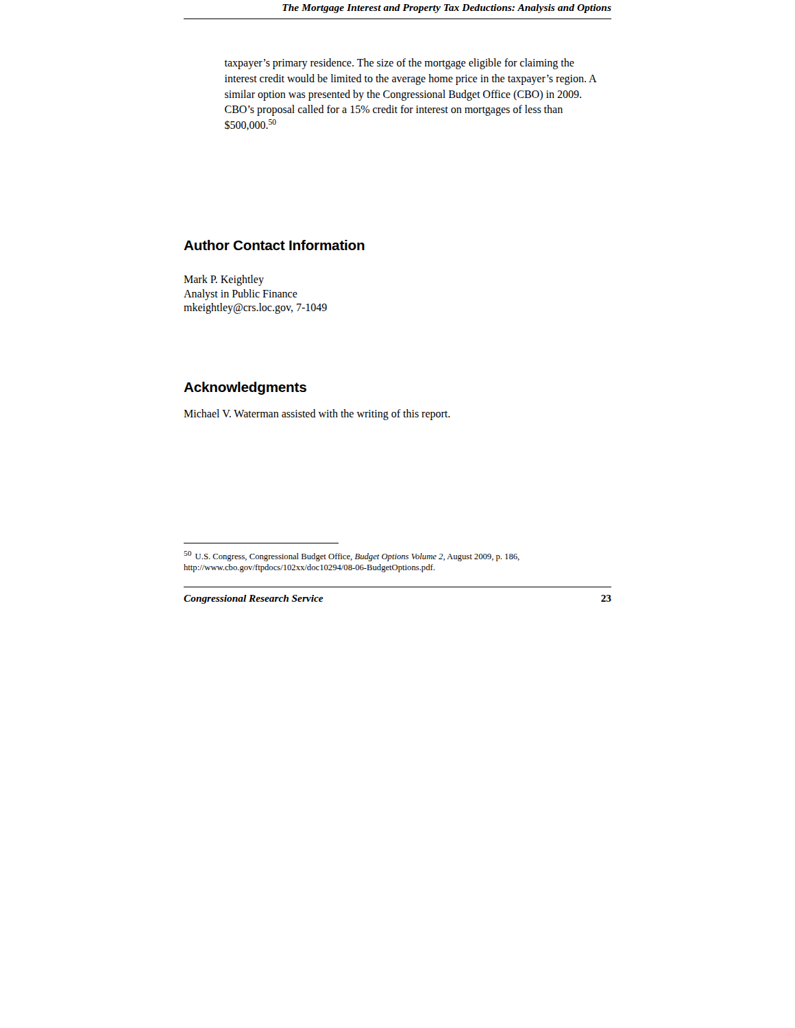The Mortgage Interest and Property Tax Deductions: Analysis and Options
taxpayer’s primary residence. The size of the mortgage eligible for claiming the interest credit would be limited to the average home price in the taxpayer’s region. A similar option was presented by the Congressional Budget Office (CBO) in 2009. CBO’s proposal called for a 15% credit for interest on mortgages of less than $500,000.50
Author Contact Information
Mark P. Keightley
Analyst in Public Finance
mkeightley@crs.loc.gov, 7-1049
Acknowledgments
Michael V. Waterman assisted with the writing of this report.
50 U.S. Congress, Congressional Budget Office, Budget Options Volume 2, August 2009, p. 186, http://www.cbo.gov/ftpdocs/102xx/doc10294/08-06-BudgetOptions.pdf.
Congressional Research Service 23